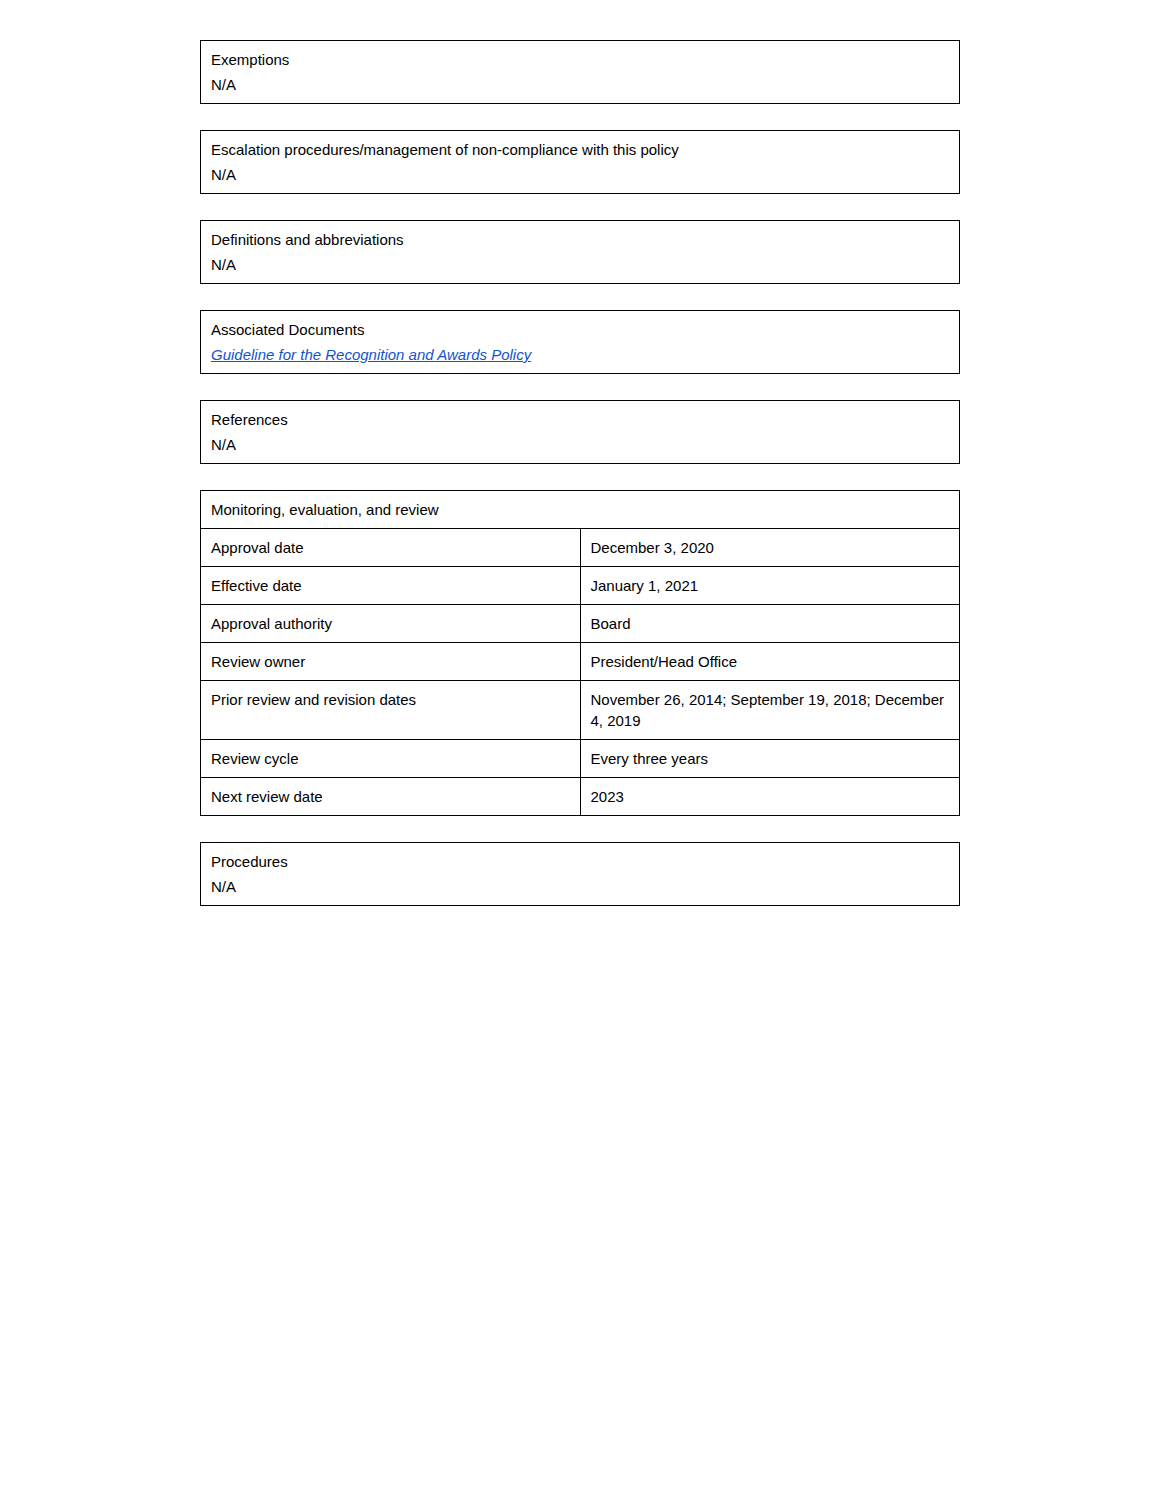| Exemptions |
| N/A |
| Escalation procedures/management of non-compliance with this policy |
| N/A |
| Definitions and abbreviations |
| N/A |
| Associated Documents |
| Guideline for the Recognition and Awards Policy |
| References |
| N/A |
| Monitoring, evaluation, and review |
| Approval date | December 3, 2020 |
| Effective date | January 1, 2021 |
| Approval authority | Board |
| Review owner | President/Head Office |
| Prior review and revision dates | November 26, 2014; September 19, 2018; December 4, 2019 |
| Review cycle | Every three years |
| Next review date | 2023 |
| Procedures |
| N/A |